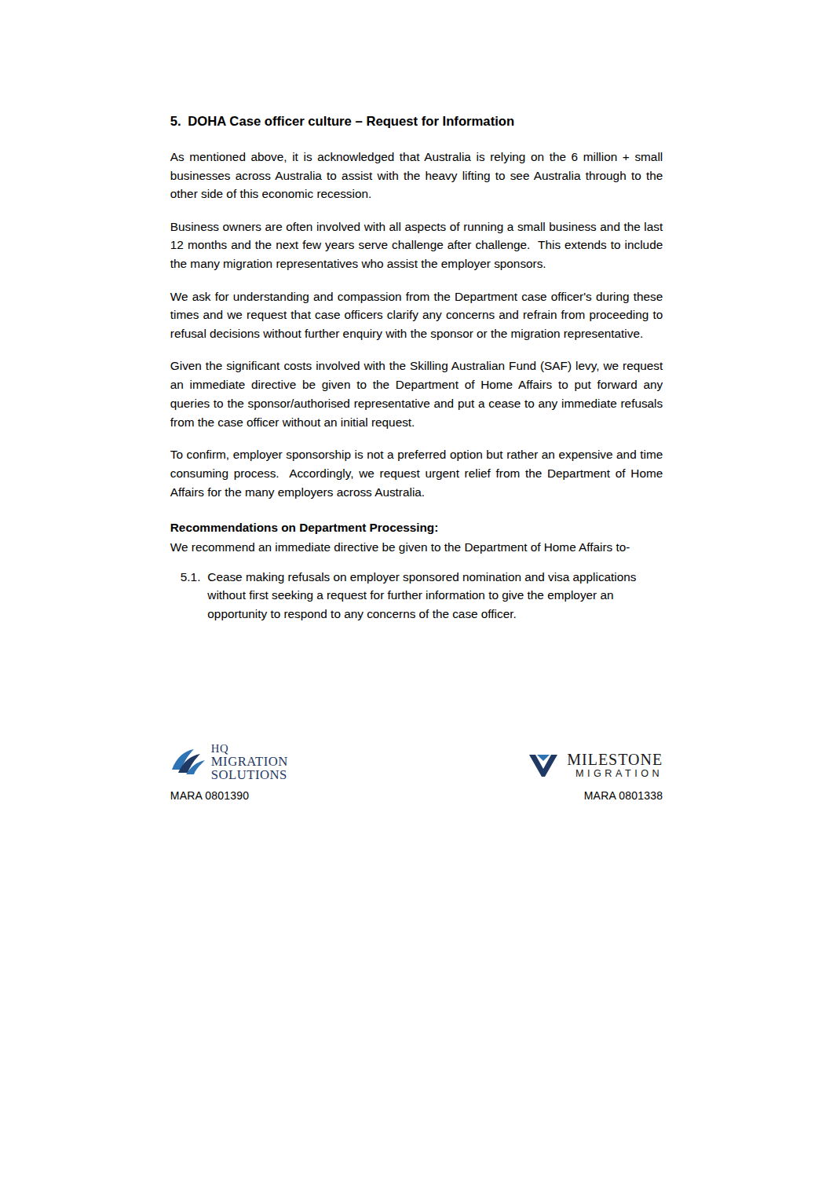5. DOHA Case officer culture – Request for Information
As mentioned above, it is acknowledged that Australia is relying on the 6 million + small businesses across Australia to assist with the heavy lifting to see Australia through to the other side of this economic recession.
Business owners are often involved with all aspects of running a small business and the last 12 months and the next few years serve challenge after challenge. This extends to include the many migration representatives who assist the employer sponsors.
We ask for understanding and compassion from the Department case officer's during these times and we request that case officers clarify any concerns and refrain from proceeding to refusal decisions without further enquiry with the sponsor or the migration representative.
Given the significant costs involved with the Skilling Australian Fund (SAF) levy, we request an immediate directive be given to the Department of Home Affairs to put forward any queries to the sponsor/authorised representative and put a cease to any immediate refusals from the case officer without an initial request.
To confirm, employer sponsorship is not a preferred option but rather an expensive and time consuming process. Accordingly, we request urgent relief from the Department of Home Affairs for the many employers across Australia.
Recommendations on Department Processing:
We recommend an immediate directive be given to the Department of Home Affairs to-
5.1. Cease making refusals on employer sponsored nomination and visa applications without first seeking a request for further information to give the employer an opportunity to respond to any concerns of the case officer.
HQ
MIGRATION
SOLUTIONS
MARA 0801390
MILESTONE
MIGRATION
MARA 0801338